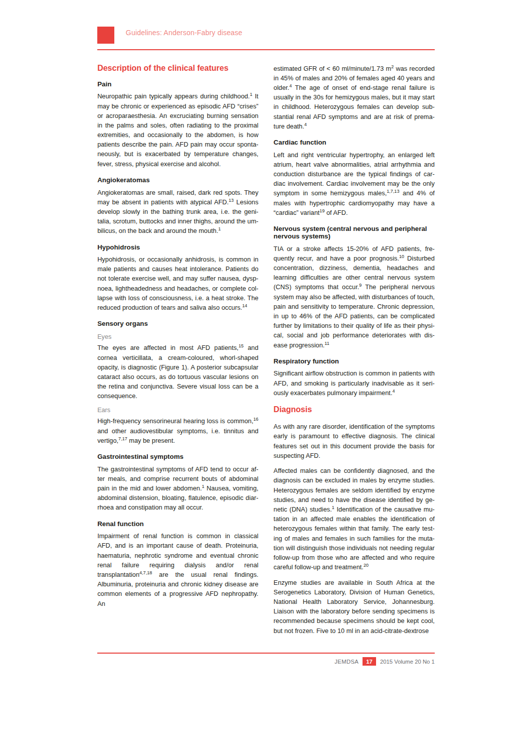Guidelines: Anderson-Fabry disease
Description of the clinical features
Pain
Neuropathic pain typically appears during childhood.1 It may be chronic or experienced as episodic AFD “crises” or acroparaesthesia. An excruciating burning sensation in the palms and soles, often radiating to the proximal extremities, and occasionally to the abdomen, is how patients describe the pain. AFD pain may occur spontaneously, but is exacerbated by temperature changes, fever, stress, physical exercise and alcohol.
Angiokeratomas
Angiokeratomas are small, raised, dark red spots. They may be absent in patients with atypical AFD.13 Lesions develop slowly in the bathing trunk area, i.e. the genitalia, scrotum, buttocks and inner thighs, around the umbilicus, on the back and around the mouth.1
Hypohidrosis
Hypohidrosis, or occasionally anhidrosis, is common in male patients and causes heat intolerance. Patients do not tolerate exercise well, and may suffer nausea, dyspnoea, lightheadedness and headaches, or complete collapse with loss of consciousness, i.e. a heat stroke. The reduced production of tears and saliva also occurs.14
Sensory organs
Eyes
The eyes are affected in most AFD patients,15 and cornea verticillata, a cream-coloured, whorl-shaped opacity, is diagnostic (Figure 1). A posterior subcapsular cataract also occurs, as do tortuous vascular lesions on the retina and conjunctiva. Severe visual loss can be a consequence.
Ears
High-frequency sensorineural hearing loss is common,16 and other audiovestibular symptoms, i.e. tinnitus and vertigo,7,17 may be present.
Gastrointestinal symptoms
The gastrointestinal symptoms of AFD tend to occur after meals, and comprise recurrent bouts of abdominal pain in the mid and lower abdomen.1 Nausea, vomiting, abdominal distension, bloating, flatulence, episodic diarrhoea and constipation may all occur.
Renal function
Impairment of renal function is common in classical AFD, and is an important cause of death. Proteinuria, haematuria, nephrotic syndrome and eventual chronic renal failure requiring dialysis and/or renal transplantation4,7,18 are the usual renal findings. Albuminuria, proteinuria and chronic kidney disease are common elements of a progressive AFD nephropathy. An
estimated GFR of < 60 ml/minute/1.73 m2 was recorded in 45% of males and 20% of females aged 40 years and older.4 The age of onset of end-stage renal failure is usually in the 30s for hemizygous males, but it may start in childhood. Heterozygous females can develop substantial renal AFD symptoms and are at risk of premature death.4
Cardiac function
Left and right ventricular hypertrophy, an enlarged left atrium, heart valve abnormalities, atrial arrhythmia and conduction disturbance are the typical findings of cardiac involvement. Cardiac involvement may be the only symptom in some hemizygous males,1,7,13 and 4% of males with hypertrophic cardiomyopathy may have a “cardiac” variant19 of AFD.
Nervous system (central nervous and peripheral nervous systems)
TIA or a stroke affects 15-20% of AFD patients, frequently recur, and have a poor prognosis.10 Disturbed concentration, dizziness, dementia, headaches and learning difficulties are other central nervous system (CNS) symptoms that occur.9 The peripheral nervous system may also be affected, with disturbances of touch, pain and sensitivity to temperature. Chronic depression, in up to 46% of the AFD patients, can be complicated further by limitations to their quality of life as their physical, social and job performance deteriorates with disease progression.11
Respiratory function
Significant airflow obstruction is common in patients with AFD, and smoking is particularly inadvisable as it seriously exacerbates pulmonary impairment.4
Diagnosis
As with any rare disorder, identification of the symptoms early is paramount to effective diagnosis. The clinical features set out in this document provide the basis for suspecting AFD.
Affected males can be confidently diagnosed, and the diagnosis can be excluded in males by enzyme studies. Heterozygous females are seldom identified by enzyme studies, and need to have the disease identified by genetic (DNA) studies.1 Identification of the causative mutation in an affected male enables the identification of heterozygous females within that family. The early testing of males and females in such families for the mutation will distinguish those individuals not needing regular follow-up from those who are affected and who require careful follow-up and treatment.20
Enzyme studies are available in South Africa at the Serogenetics Laboratory, Division of Human Genetics, National Health Laboratory Service, Johannesburg. Liaison with the laboratory before sending specimens is recommended because specimens should be kept cool, but not frozen. Five to 10 ml in an acid-citrate-dextrose
JEMDSA 17 2015 Volume 20 No 1